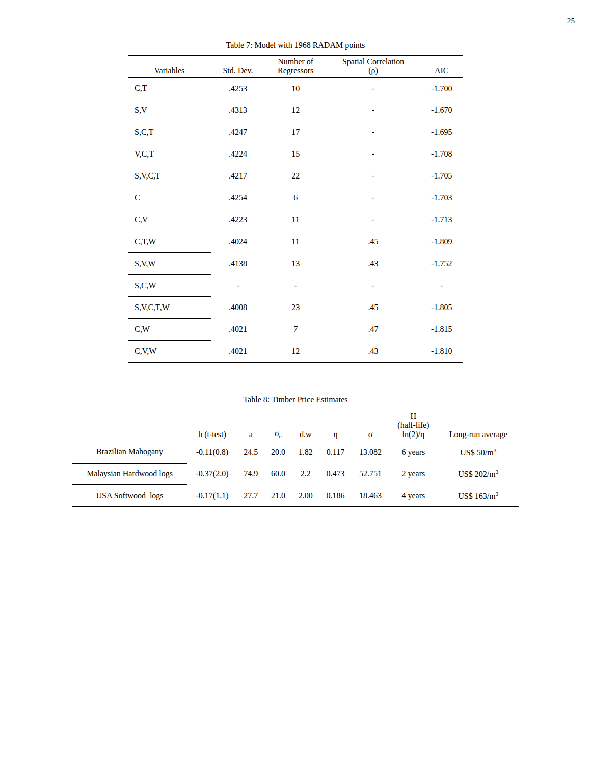25
Table 7: Model with 1968 RADAM points
| Variables | Std. Dev. | Number of Regressors | Spatial Correlation (ρ) | AIC |
| --- | --- | --- | --- | --- |
| C,T | .4253 | 10 | - | -1.700 |
| S,V | .4313 | 12 | - | -1.670 |
| S,C,T | .4247 | 17 | - | -1.695 |
| V,C,T | .4224 | 15 | - | -1.708 |
| S,V,C,T | .4217 | 22 | - | -1.705 |
| C | .4254 | 6 | - | -1.703 |
| C,V | .4223 | 11 | - | -1.713 |
| C,T,W | .4024 | 11 | .45 | -1.809 |
| S,V,W | .4138 | 13 | .43 | -1.752 |
| S,C,W | - | - | - | - |
| S,V,C,T,W | .4008 | 23 | .45 | -1.805 |
| C,W | .4021 | 7 | .47 | -1.815 |
| C,V,W | .4021 | 12 | .43 | -1.810 |
Table 8: Timber Price Estimates
| | b (t-test) | a | σ e | d.w | η | σ | H (half-life) ln(2)/η | Long-run average |
| --- | --- | --- | --- | --- | --- | --- | --- | --- |
| Brazilian Mahogany | -0.11(0.8) | 24.5 | 20.0 | 1.82 | 0.117 | 13.082 | 6 years | US$ 50/m 3 |
| Malaysian Hardwood logs | -0.37(2.0) | 74.9 | 60.0 | 2.2 | 0.473 | 52.751 | 2 years | US$ 202/m 3 |
| USA Softwood logs | -0.17(1.1) | 27.7 | 21.0 | 2.00 | 0.186 | 18.463 | 4 years | US$ 163/m 3 |